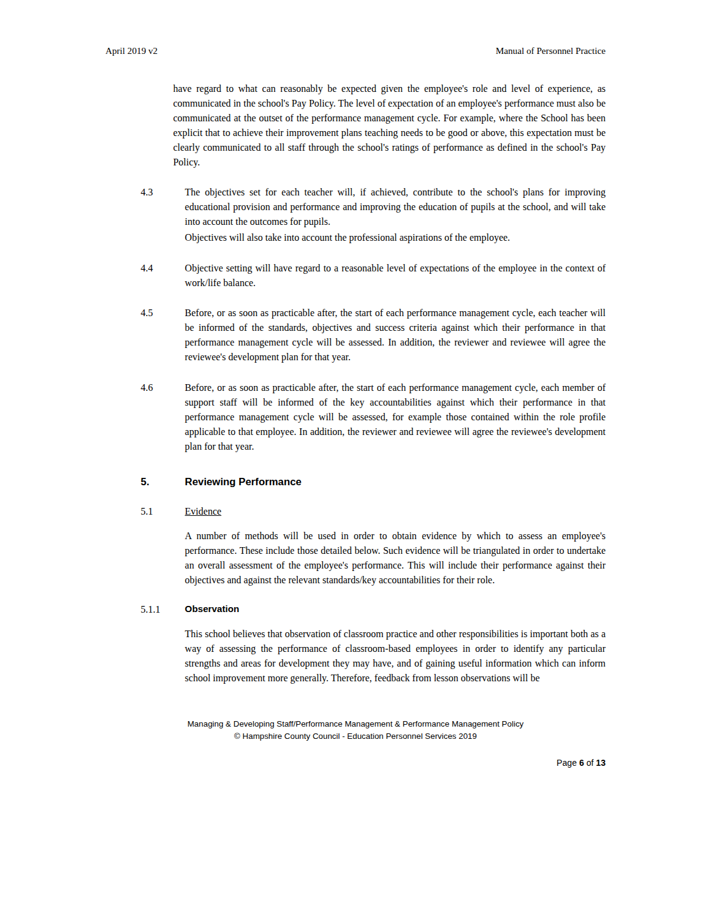April 2019 v2 Manual of Personnel Practice
have regard to what can reasonably be expected given the employee's role and level of experience, as communicated in the school's Pay Policy. The level of expectation of an employee's performance must also be communicated at the outset of the performance management cycle. For example, where the School has been explicit that to achieve their improvement plans teaching needs to be good or above, this expectation must be clearly communicated to all staff through the school's ratings of performance as defined in the school's Pay Policy.
4.3
The objectives set for each teacher will, if achieved, contribute to the school's plans for improving educational provision and performance and improving the education of pupils at the school, and will take into account the outcomes for pupils.
Objectives will also take into account the professional aspirations of the employee.
4.4
Objective setting will have regard to a reasonable level of expectations of the employee in the context of work/life balance.
4.5
Before, or as soon as practicable after, the start of each performance management cycle, each teacher will be informed of the standards, objectives and success criteria against which their performance in that performance management cycle will be assessed. In addition, the reviewer and reviewee will agree the reviewee's development plan for that year.
4.6
Before, or as soon as practicable after, the start of each performance management cycle, each member of support staff will be informed of the key accountabilities against which their performance in that performance management cycle will be assessed, for example those contained within the role profile applicable to that employee. In addition, the reviewer and reviewee will agree the reviewee's development plan for that year.
5. Reviewing Performance
5.1 Evidence
A number of methods will be used in order to obtain evidence by which to assess an employee's performance. These include those detailed below. Such evidence will be triangulated in order to undertake an overall assessment of the employee's performance. This will include their performance against their objectives and against the relevant standards/key accountabilities for their role.
5.1.1 Observation
This school believes that observation of classroom practice and other responsibilities is important both as a way of assessing the performance of classroom-based employees in order to identify any particular strengths and areas for development they may have, and of gaining useful information which can inform school improvement more generally. Therefore, feedback from lesson observations will be
Managing & Developing Staff/Performance Management & Performance Management Policy
© Hampshire County Council - Education Personnel Services 2019
Page 6 of 13